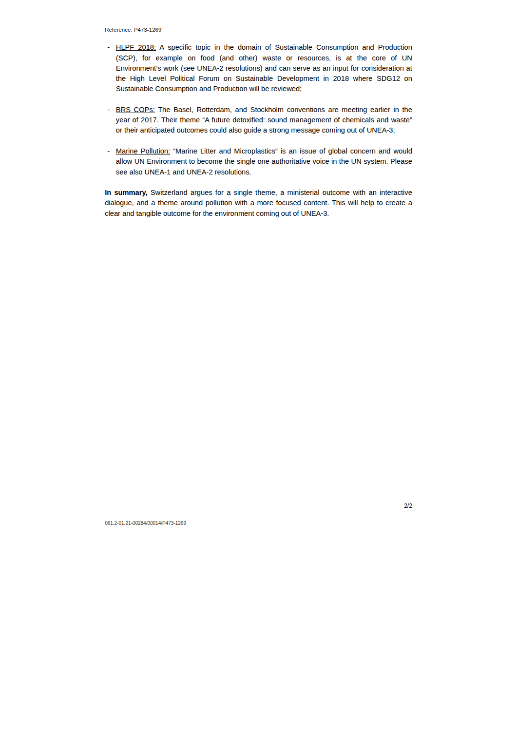Reference: P473-1269
HLPF 2018: A specific topic in the domain of Sustainable Consumption and Production (SCP), for example on food (and other) waste or resources, is at the core of UN Environment’s work (see UNEA-2 resolutions) and can serve as an input for consideration at the High Level Political Forum on Sustainable Development in 2018 where SDG12 on Sustainable Consumption and Production will be reviewed;
BRS COPs: The Basel, Rotterdam, and Stockholm conventions are meeting earlier in the year of 2017. Their theme “A future detoxified: sound management of chemicals and waste” or their anticipated outcomes could also guide a strong message coming out of UNEA-3;
Marine Pollution: “Marine Litter and Microplastics” is an issue of global concern and would allow UN Environment to become the single one authoritative voice in the UN system. Please see also UNEA-1 and UNEA-2 resolutions.
In summary, Switzerland argues for a single theme, a ministerial outcome with an interactive dialogue, and a theme around pollution with a more focused content. This will help to create a clear and tangible outcome for the environment coming out of UNEA-3.
2/2
061.2-01.21-00284/00014/P473-1269